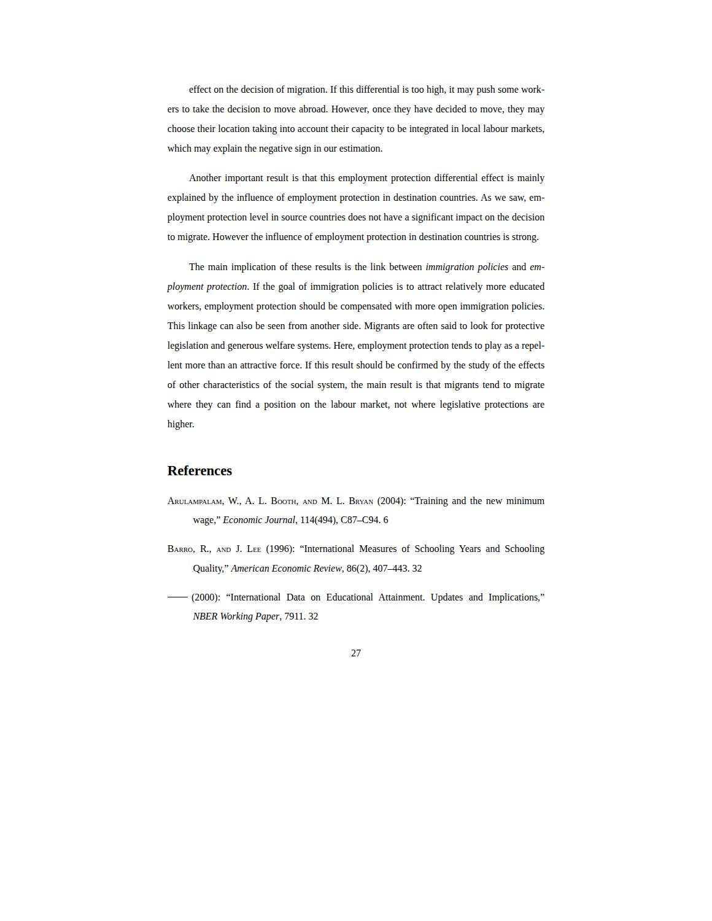effect on the decision of migration. If this differential is too high, it may push some workers to take the decision to move abroad. However, once they have decided to move, they may choose their location taking into account their capacity to be integrated in local labour markets, which may explain the negative sign in our estimation.
Another important result is that this employment protection differential effect is mainly explained by the influence of employment protection in destination countries. As we saw, employment protection level in source countries does not have a significant impact on the decision to migrate. However the influence of employment protection in destination countries is strong.
The main implication of these results is the link between immigration policies and employment protection. If the goal of immigration policies is to attract relatively more educated workers, employment protection should be compensated with more open immigration policies. This linkage can also be seen from another side. Migrants are often said to look for protective legislation and generous welfare systems. Here, employment protection tends to play as a repellent more than an attractive force. If this result should be confirmed by the study of the effects of other characteristics of the social system, the main result is that migrants tend to migrate where they can find a position on the labour market, not where legislative protections are higher.
References
Arulampalam, W., A. L. Booth, and M. L. Bryan (2004): “Training and the new minimum wage,” Economic Journal, 114(494), C87–C94. 6
Barro, R., and J. Lee (1996): “International Measures of Schooling Years and Schooling Quality,” American Economic Review, 86(2), 407–443. 32
(2000): “International Data on Educational Attainment. Updates and Implications,” NBER Working Paper, 7911. 32
27